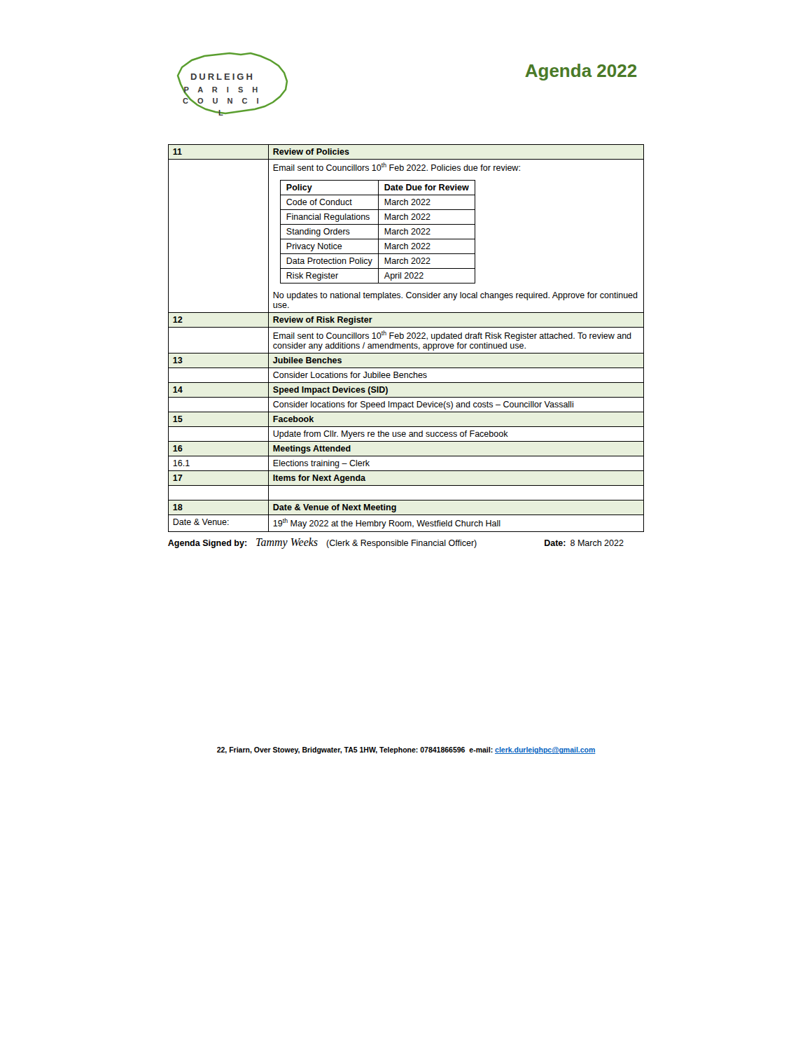DURLEIGH
P A R I S H
C O U N C I L
Agenda 2022
| 11 | Review of Policies |
| | Email sent to Councillors 10 th Feb 2022. Policies due for review: / Policy / Date Due for Review / / --- / --- / / Code of Conduct / March 2022 / / Financial Regulations / March 2022 / / Standing Orders / March 2022 / / Privacy Notice / March 2022 / / Data Protection Policy / March 2022 / / Risk Register / April 2022 / No updates to national templates. Consider any local changes required. Approve for continued use. |
| 12 | Review of Risk Register |
| | Email sent to Councillors 10 th Feb 2022, updated draft Risk Register attached. To review and consider any additions / amendments, approve for continued use. |
| 13 | Jubilee Benches |
| | Consider Locations for Jubilee Benches |
| 14 | Speed Impact Devices (SID) |
| | Consider locations for Speed Impact Device(s) and costs – Councillor Vassalli |
| 15 | Facebook |
| | Update from Cllr. Myers re the use and success of Facebook |
| 16 | Meetings Attended |
| 16.1 | Elections training – Clerk |
| 17 | Items for Next Agenda |
| 18 | Date & Venue of Next Meeting |
| Date & Venue: | 19 th May 2022 at the Hembry Room, Westfield Church Hall |
Agenda Signed by: Tammy Weeks (Clerk & Responsible Financial Officer) Date: 8 March 2022
22, Friarn, Over Stowey, Bridgwater, TA5 1HW, Telephone: 07841866596 e-mail: clerk.durleighpc@gmail.com